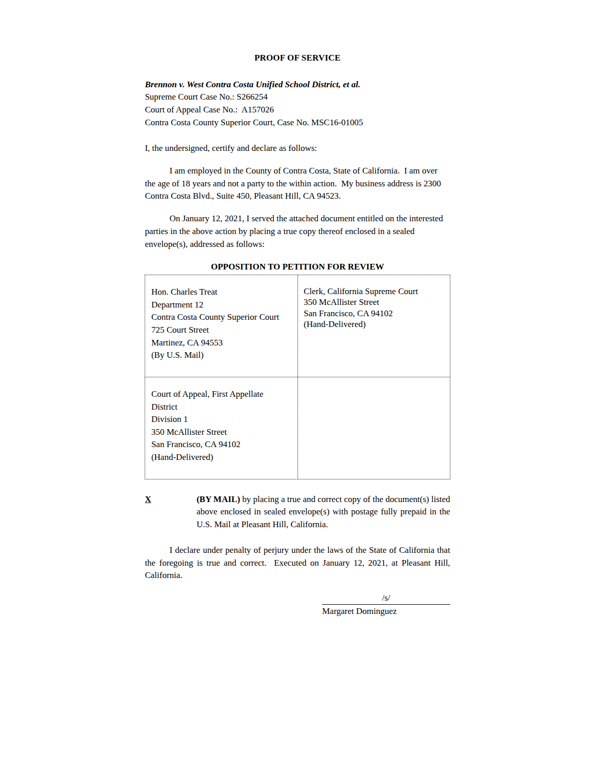PROOF OF SERVICE
Brennon v. West Contra Costa Unified School District, et al.
Supreme Court Case No.: S266254
Court of Appeal Case No.: A157026
Contra Costa County Superior Court, Case No. MSC16-01005
I, the undersigned, certify and declare as follows:
I am employed in the County of Contra Costa, State of California. I am over the age of 18 years and not a party to the within action. My business address is 2300 Contra Costa Blvd., Suite 450, Pleasant Hill, CA 94523.
On January 12, 2021, I served the attached document entitled on the interested parties in the above action by placing a true copy thereof enclosed in a sealed envelope(s), addressed as follows:
OPPOSITION TO PETITION FOR REVIEW
| Hon. Charles Treat Department 12 Contra Costa County Superior Court 725 Court Street Martinez, CA 94553 (By U.S. Mail) | Clerk, California Supreme Court 350 McAllister Street San Francisco, CA 94102 (Hand-Delivered) |
| Court of Appeal, First Appellate District Division 1 350 McAllister Street San Francisco, CA 94102 (Hand-Delivered) | |
X
(BY MAIL) by placing a true and correct copy of the document(s) listed above enclosed in sealed envelope(s) with postage fully prepaid in the U.S. Mail at Pleasant Hill, California.
I declare under penalty of perjury under the laws of the State of California that the foregoing is true and correct. Executed on January 12, 2021, at Pleasant Hill, California.
/s/
Margaret Dominguez